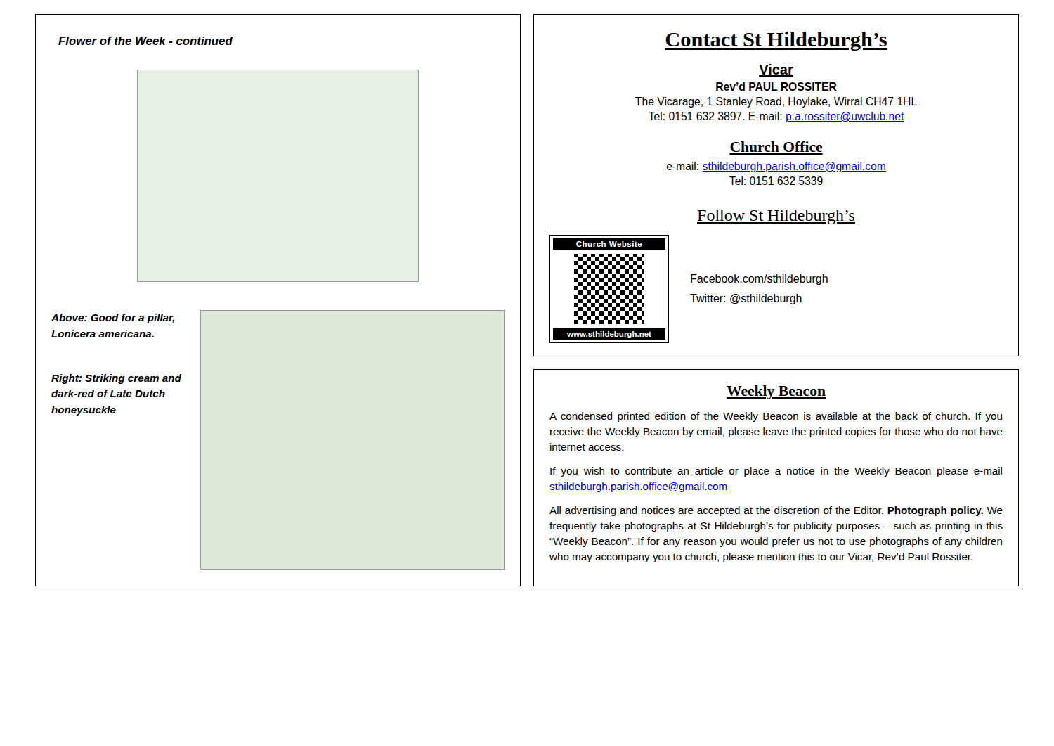Flower of the Week - continued
Above: Good for a pillar, Lonicera americana.
Right: Striking cream and dark-red of Late Dutch honeysuckle
Contact St Hildeburgh’s
Vicar
Rev’d PAUL ROSSITER
The Vicarage, 1 Stanley Road, Hoylake, Wirral CH47 1HL
Tel: 0151 632 3897. E-mail: p.a.rossiter@uwclub.net
Church Office
e-mail: sthildeburgh.parish.office@gmail.com
Tel: 0151 632 5339
Follow St Hildeburgh’s
Church Website
www.sthildeburgh.net
Facebook.com/sthildeburgh
Twitter: @sthildeburgh
Weekly Beacon
A condensed printed edition of the Weekly Beacon is available at the back of church. If you receive the Weekly Beacon by email, please leave the printed copies for those who do not have internet access.
If you wish to contribute an article or place a notice in the Weekly Beacon please e-mail sthildeburgh.parish.office@gmail.com
All advertising and notices are accepted at the discretion of the Editor. Photograph policy. We frequently take photographs at St Hildeburgh’s for publicity purposes – such as printing in this “Weekly Beacon”. If for any reason you would prefer us not to use photographs of any children who may accompany you to church, please mention this to our Vicar, Rev’d Paul Rossiter.